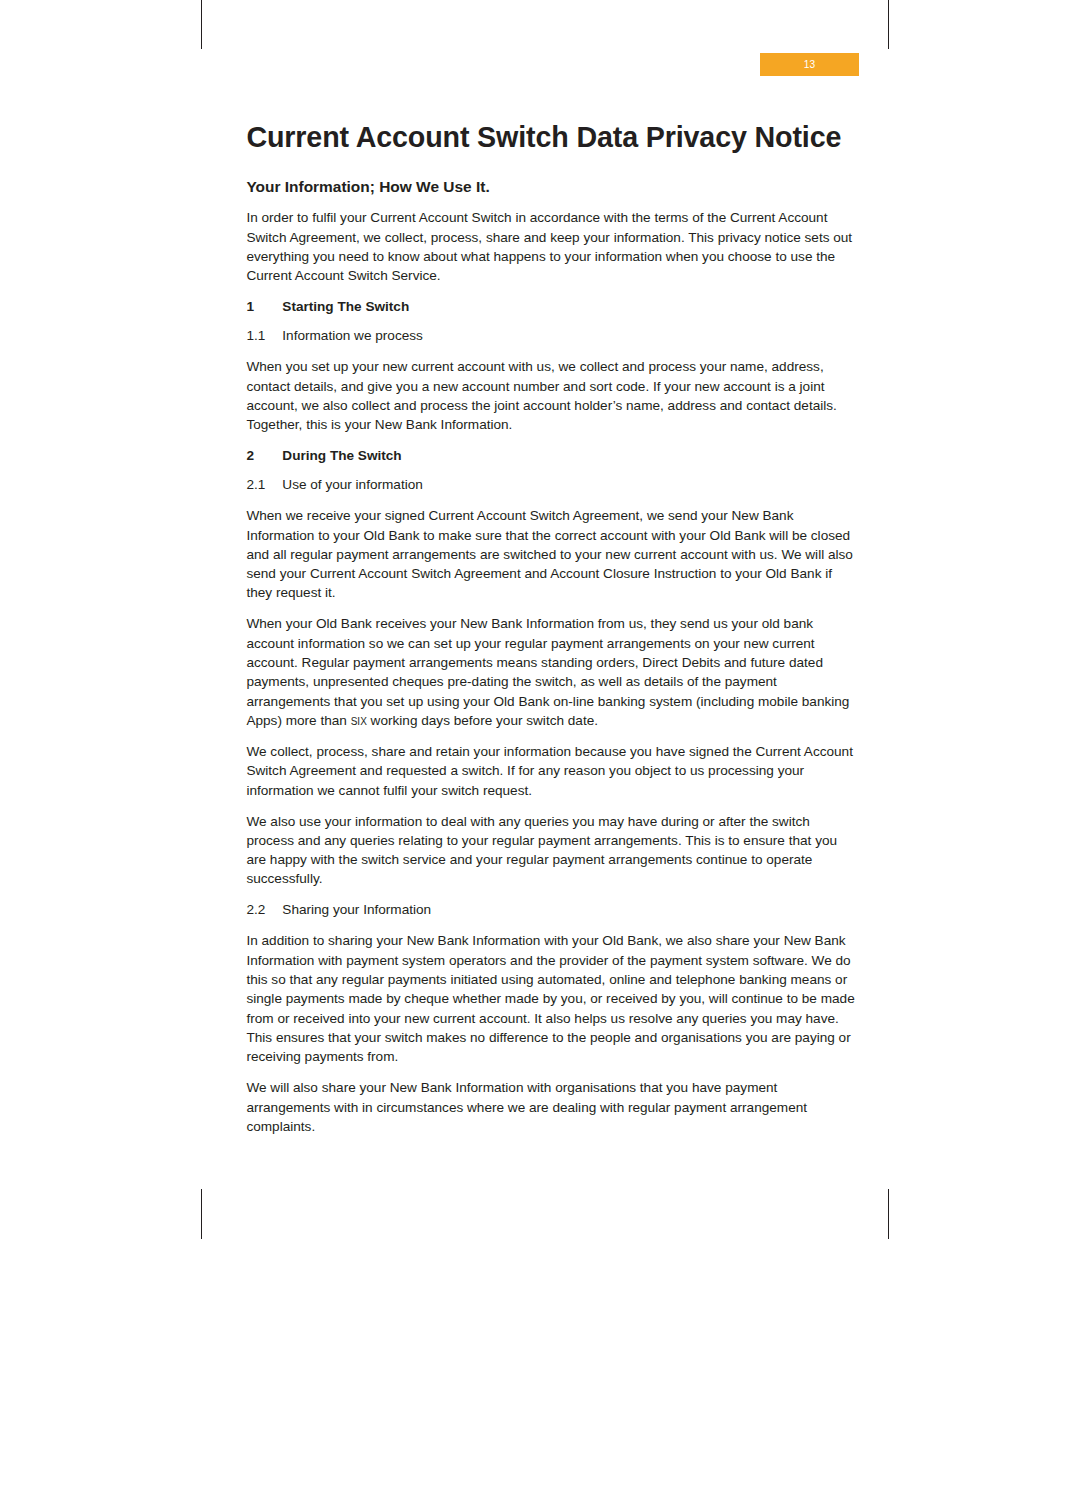13
Current Account Switch Data Privacy Notice
Your Information; How We Use It.
In order to fulfil your Current Account Switch in accordance with the terms of the Current Account Switch Agreement, we collect, process, share and keep your information. This privacy notice sets out everything you need to know about what happens to your information when you choose to use the Current Account Switch Service.
1
Starting The Switch
1.1
Information we process
When you set up your new current account with us, we collect and process your name, address, contact details, and give you a new account number and sort code. If your new account is a joint account, we also collect and process the joint account holder’s name, address and contact details. Together, this is your New Bank Information.
2
During The Switch
2.1
Use of your information
When we receive your signed Current Account Switch Agreement, we send your New Bank Information to your Old Bank to make sure that the correct account with your Old Bank will be closed and all regular payment arrangements are switched to your new current account with us. We will also send your Current Account Switch Agreement and Account Closure Instruction to your Old Bank if they request it.
When your Old Bank receives your New Bank Information from us, they send us your old bank account information so we can set up your regular payment arrangements on your new current account. Regular payment arrangements means standing orders, Direct Debits and future dated payments, unpresented cheques pre-dating the switch, as well as details of the payment arrangements that you set up using your Old Bank on-line banking system (including mobile banking Apps) more than SIX working days before your switch date.
We collect, process, share and retain your information because you have signed the Current Account Switch Agreement and requested a switch. If for any reason you object to us processing your information we cannot fulfil your switch request.
We also use your information to deal with any queries you may have during or after the switch process and any queries relating to your regular payment arrangements. This is to ensure that you are happy with the switch service and your regular payment arrangements continue to operate successfully.
2.2
Sharing your Information
In addition to sharing your New Bank Information with your Old Bank, we also share your New Bank Information with payment system operators and the provider of the payment system software. We do this so that any regular payments initiated using automated, online and telephone banking means or single payments made by cheque whether made by you, or received by you, will continue to be made from or received into your new current account. It also helps us resolve any queries you may have. This ensures that your switch makes no difference to the people and organisations you are paying or receiving payments from.
We will also share your New Bank Information with organisations that you have payment arrangements with in circumstances where we are dealing with regular payment arrangement complaints.